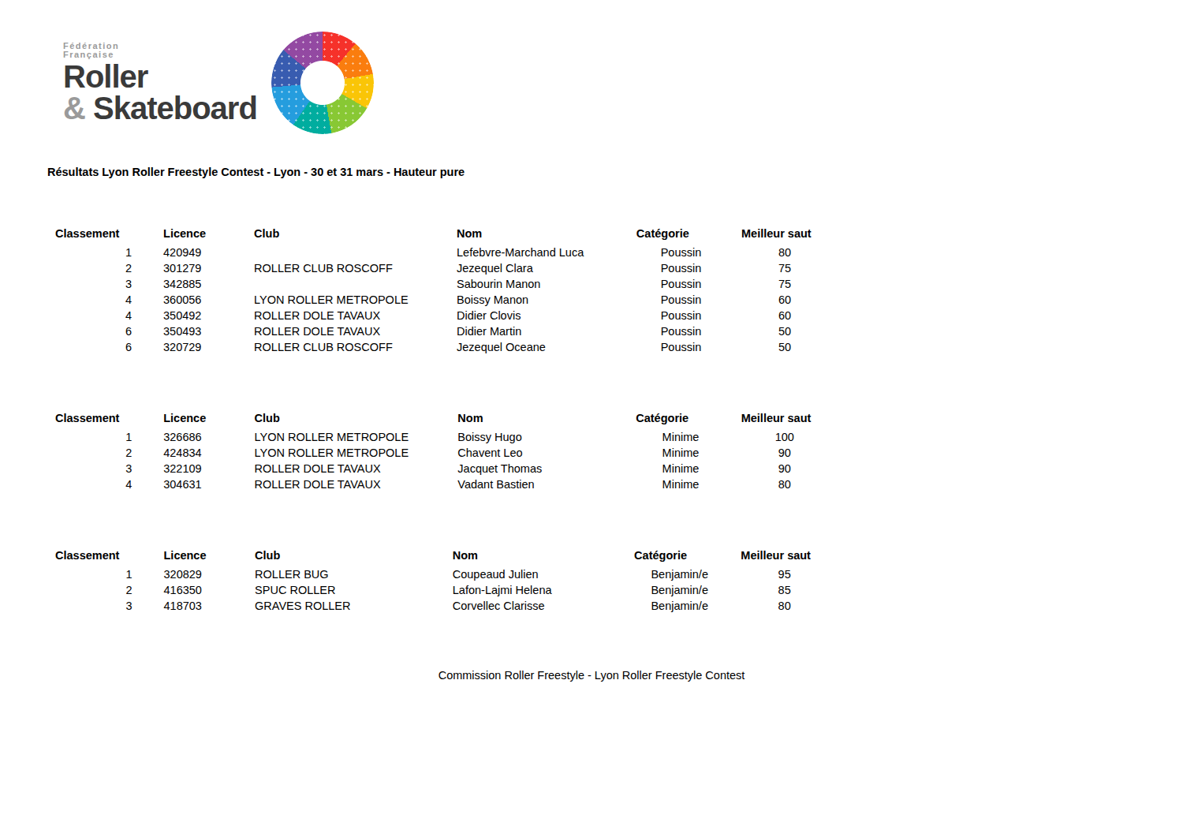Fédération
Française
Roller
& Skateboard
Résultats Lyon Roller Freestyle Contest - Lyon - 30 et 31 mars - Hauteur pure
| Classement | Licence | Club | Nom | Catégorie | Meilleur saut |
| --- | --- | --- | --- | --- | --- |
| 1 | 420949 | | Lefebvre-Marchand Luca | Poussin | 80 |
| 2 | 301279 | ROLLER CLUB ROSCOFF | Jezequel Clara | Poussin | 75 |
| 3 | 342885 | | Sabourin Manon | Poussin | 75 |
| 4 | 360056 | LYON ROLLER METROPOLE | Boissy Manon | Poussin | 60 |
| 4 | 350492 | ROLLER DOLE TAVAUX | Didier Clovis | Poussin | 60 |
| 6 | 350493 | ROLLER DOLE TAVAUX | Didier Martin | Poussin | 50 |
| 6 | 320729 | ROLLER CLUB ROSCOFF | Jezequel Oceane | Poussin | 50 |
| Classement | Licence | Club | Nom | Catégorie | Meilleur saut |
| --- | --- | --- | --- | --- | --- |
| 1 | 326686 | LYON ROLLER METROPOLE | Boissy Hugo | Minime | 100 |
| 2 | 424834 | LYON ROLLER METROPOLE | Chavent Leo | Minime | 90 |
| 3 | 322109 | ROLLER DOLE TAVAUX | Jacquet Thomas | Minime | 90 |
| 4 | 304631 | ROLLER DOLE TAVAUX | Vadant Bastien | Minime | 80 |
| Classement | Licence | Club | Nom | Catégorie | Meilleur saut |
| --- | --- | --- | --- | --- | --- |
| 1 | 320829 | ROLLER BUG | Coupeaud Julien | Benjamin/e | 95 |
| 2 | 416350 | SPUC ROLLER | Lafon-Lajmi Helena | Benjamin/e | 85 |
| 3 | 418703 | GRAVES ROLLER | Corvellec Clarisse | Benjamin/e | 80 |
Commission Roller Freestyle - Lyon Roller Freestyle Contest